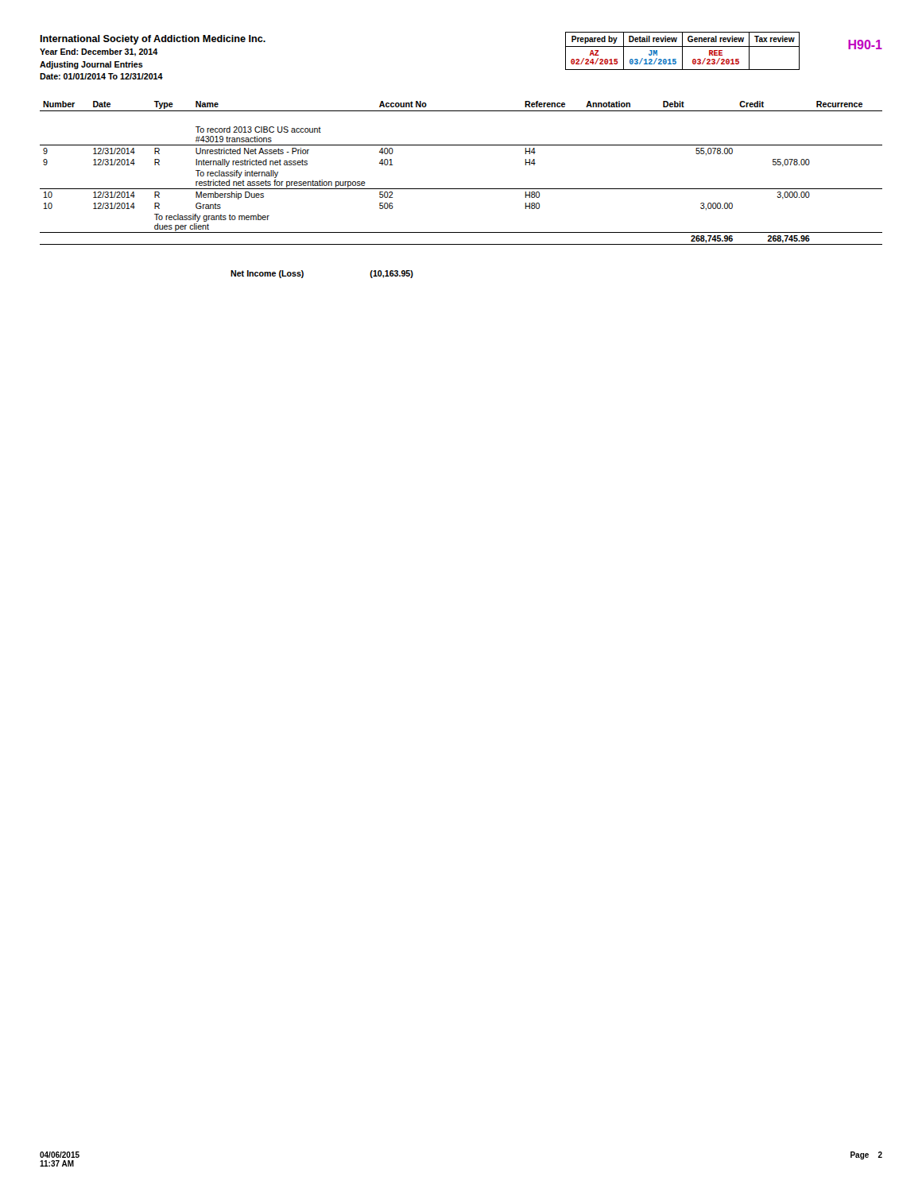International Society of Addiction Medicine Inc.
Year End: December 31, 2014
Adjusting Journal Entries
Date: 01/01/2014 To 12/31/2014
| Prepared by | Detail review | General review | Tax review |
| --- | --- | --- | --- |
| AZ 02/24/2015 | JM 03/12/2015 | REE 03/23/2015 | |
H90-1
| Number | Date | Type | Name | Account No | Reference | Annotation | Debit | Credit | Recurrence |
| --- | --- | --- | --- | --- | --- | --- | --- | --- | --- |
| | | | To record 2013 CIBC US account #43019 transactions | | | | | | |
| 9 | 12/31/2014 | R | Unrestricted Net Assets - Prior | 400 | H4 | | 55,078.00 | | |
| 9 | 12/31/2014 | R | Internally restricted net assets | 401 | H4 | | | 55,078.00 | |
| | | | To reclassify internally restricted net assets for presentation purpose | | | | | | |
| 10 | 12/31/2014 | R | Membership Dues | 502 | H80 | | | 3,000.00 | |
| 10 | 12/31/2014 | R | Grants | 506 | H80 | | 3,000.00 | | |
| | | To reclassify grants to member dues per client | | | | | | |
| | 268,745.96 | 268,745.96 | |
Net Income (Loss) (10,163.95)
04/06/2015
11:37 AM
Page 2